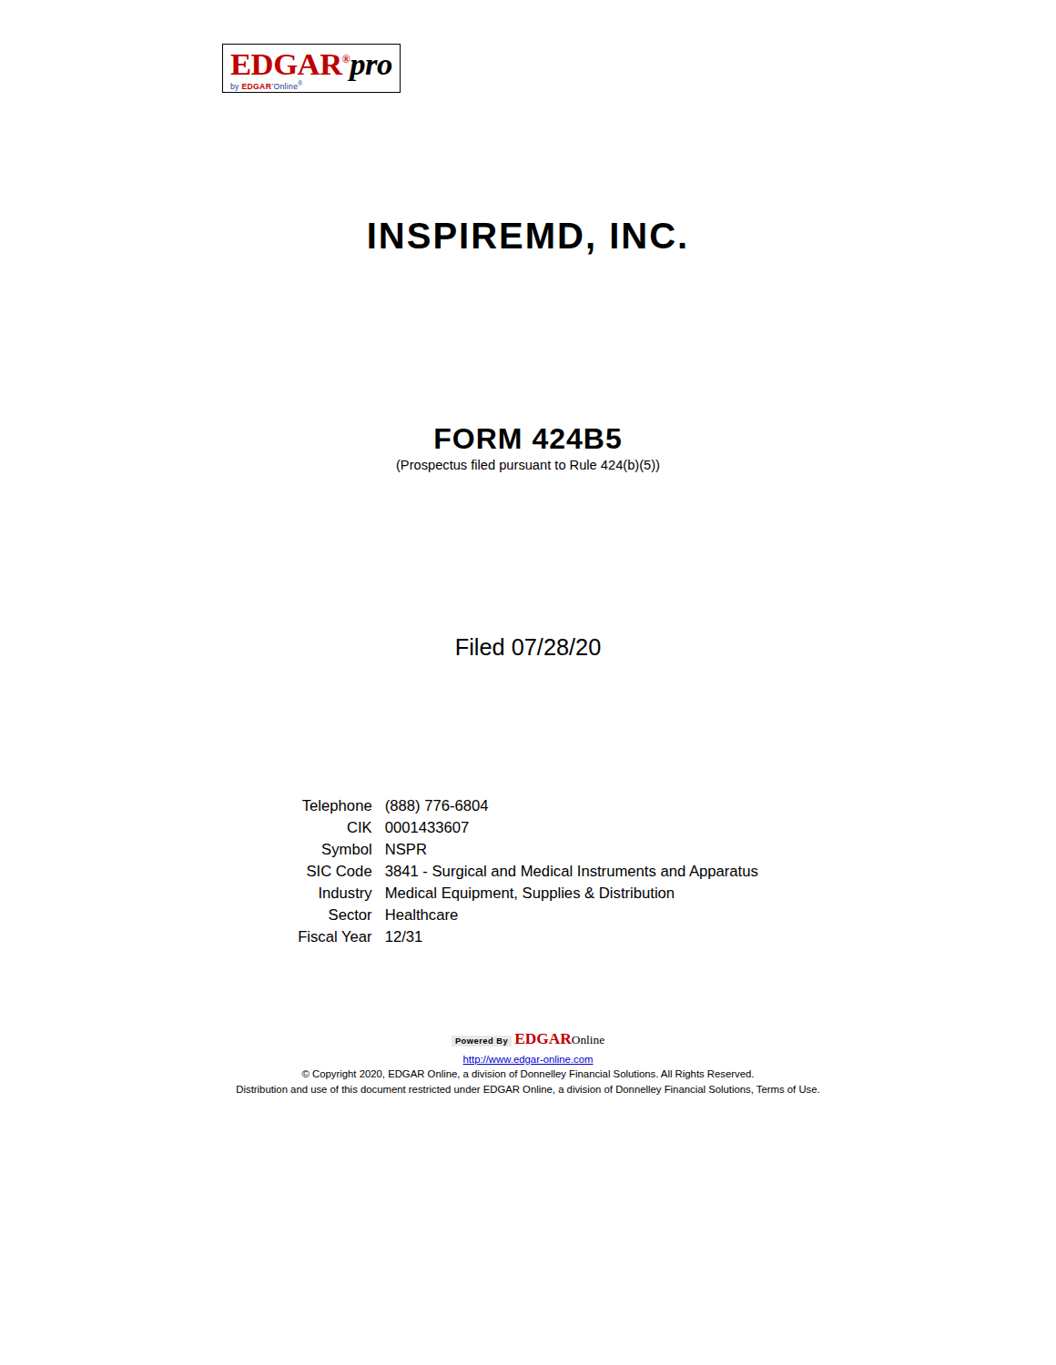EDGAR®pro
by EDGAR’Online®
INSPIREMD, INC.
FORM 424B5
(Prospectus filed pursuant to Rule 424(b)(5))
Filed 07/28/20
| Telephone | (888) 776-6804 |
| CIK | 0001433607 |
| Symbol | NSPR |
| SIC Code | 3841 - Surgical and Medical Instruments and Apparatus |
| Industry | Medical Equipment, Supplies & Distribution |
| Sector | Healthcare |
| Fiscal Year | 12/31 |
Powered By EDGAR Online
http://www.edgar-online.com
© Copyright 2020, EDGAR Online, a division of Donnelley Financial Solutions. All Rights Reserved.
Distribution and use of this document restricted under EDGAR Online, a division of Donnelley Financial Solutions, Terms of Use.